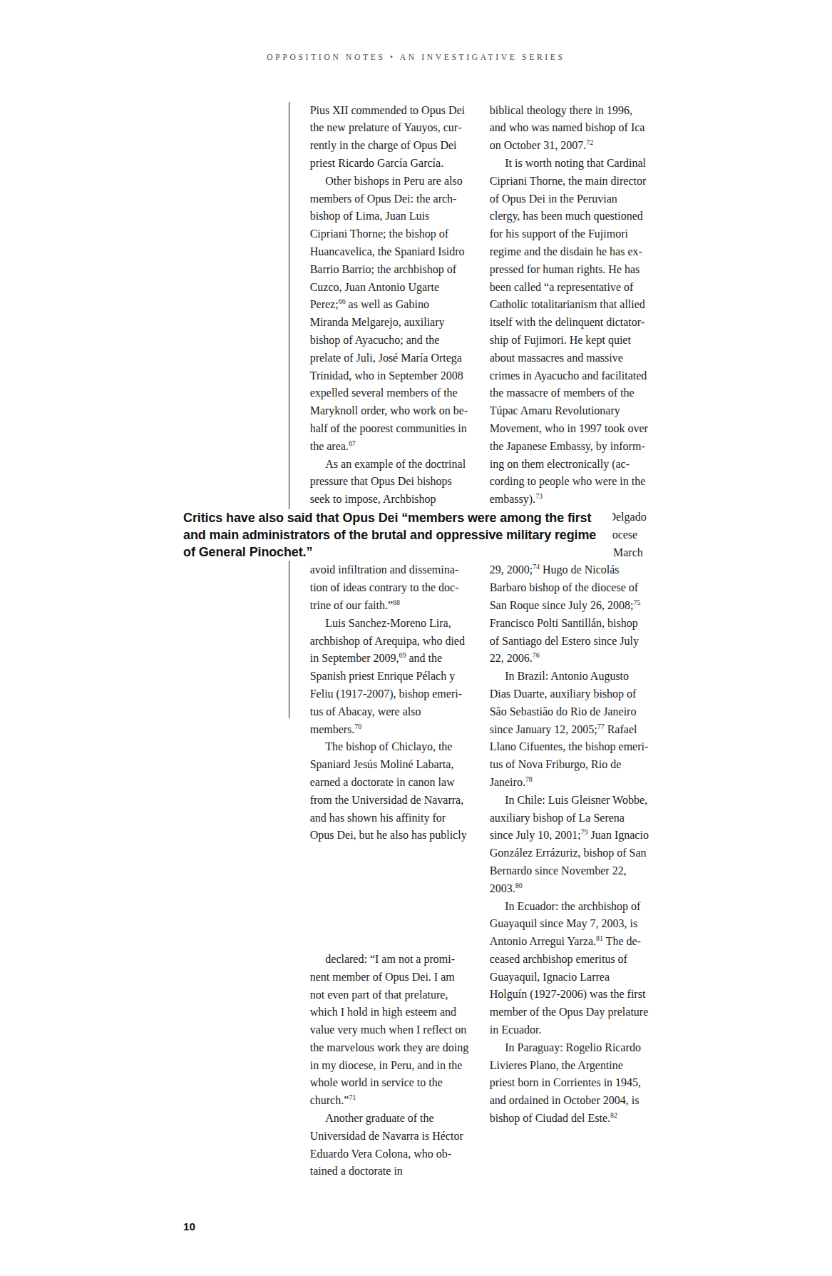Opposition Notes • An Investigative Series
Critics have also said that Opus Dei “members were among the first and main administrators of the brutal and oppressive military regime of General Pinochet.”
Pius XII commended to Opus Dei the new prelature of Yauyos, currently in the charge of Opus Dei priest Ricardo García García.
Other bishops in Peru are also members of Opus Dei: the archbishop of Lima, Juan Luis Cipriani Thorne; the bishop of Huancavelica, the Spaniard Isidro Barrio Barrio; the archbishop of Cuzco, Juan Antonio Ugarte Perez;66 as well as Gabino Miranda Melgarejo, auxiliary bishop of Ayacucho; and the prelate of Juli, José María Ortega Trinidad, who in September 2008 expelled several members of the Maryknoll order, who work on behalf of the poorest communities in the area.67
As an example of the doctrinal pressure that Opus Dei bishops seek to impose, Archbishop Ugarte recommended that all priests, especially those from his archdiocese, “alert the faithful and avoid infiltration and dissemination of ideas contrary to the doctrine of our faith.”68
Luis Sanchez-Moreno Lira, archbishop of Arequipa, who died in September 2009,69 and the Spanish priest Enrique Pélach y Feliu (1917-2007), bishop emeritus of Abacay, were also members.70
The bishop of Chiclayo, the Spaniard Jesús Moliné Labarta, earned a doctorate in canon law from the Universidad de Navarra, and has shown his affinity for Opus Dei, but he also has publicly
declared: “I am not a prominent member of Opus Dei. I am not even part of that prelature, which I hold in high esteem and value very much when I reflect on the marvelous work they are doing in my diocese, in Peru, and in the whole world in service to the church.”71
Another graduate of the Universidad de Navarra is Héctor Eduardo Vera Colona, who obtained a doctorate in
biblical theology there in 1996, and who was named bishop of Ica on October 31, 2007.72
It is worth noting that Cardinal Cipriani Thorne, the main director of Opus Dei in the Peruvian clergy, has been much questioned for his support of the Fujimori regime and the disdain he has expressed for human rights. He has been called “a representative of Catholic totalitarianism that allied itself with the delinquent dictatorship of Fujimori. He kept quiet about massacres and massive crimes in Ayacucho and facilitated the massacre of members of the Túpac Amaru Revolutionary Movement, who in 1997 took over the Japanese Embassy, by informing on them electronically (according to people who were in the embassy).73
In Argentina: Antonio Delgado Evers, archbishop of the diocese of San Juan de Cuyo since March 29, 2000;74 Hugo de Nicolás Barbaro bishop of the diocese of San Roque since July 26, 2008;75 Francisco Polti Santillán, bishop of Santiago del Estero since July 22, 2006.76
In Brazil: Antonio Augusto Dias Duarte, auxiliary bishop of São Sebastião do Rio de Janeiro since January 12, 2005;77 Rafael Llano Cifuentes, the bishop emeritus of Nova Friburgo, Rio de Janeiro.78
In Chile: Luis Gleisner Wobbe, auxiliary bishop of La Serena since July 10, 2001;79 Juan Ignacio González Errázuriz, bishop of San Bernardo since November 22, 2003.80
In Ecuador: the archbishop of Guayaquil since May 7, 2003, is Antonio Arregui Yarza.81 The deceased archbishop emeritus of Guayaquil, Ignacio Larrea Holguín (1927-2006) was the first member of the Opus Day prelature in Ecuador.
In Paraguay: Rogelio Ricardo Livieres Plano, the Argentine priest born in Corrientes in 1945, and ordained in October 2004, is bishop of Ciudad del Este.82
10